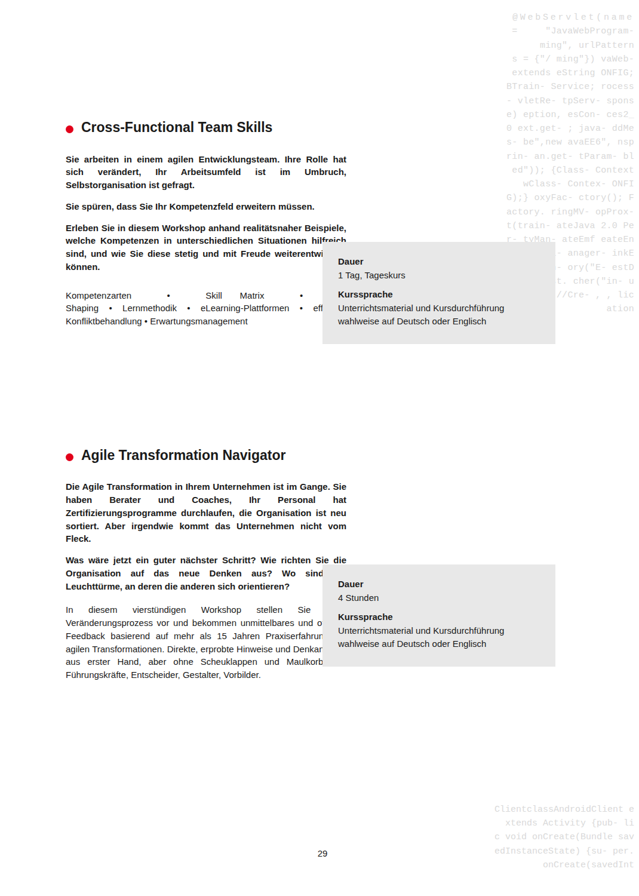@WebServlet(name = "JavaWebProgram- ming", urlPatterns = {"/ ming"}) vaWeb- extends eString ONFIG; BTrain- Service; rocess- vletRe- tpServ- sponse) eption, esCon- ces2_0 ext.get- ; java- ddMes- be",new avaEE6", nsprin- an.get- tParam- bled")); {Class- Context wClass- Contex- ONFIG);} oxyFac- ctory(); Factory. ringMV- opProx- t(train- ateJava 2.0 Per- tyMan- ateEmf eateEn- ory("Hi- anager- inkEmf eateEn- ory("E- estDis- equest. cher("in- ude(re- ; //Cre- , , lication
ClientclassAndroidClient extends Activity {pub- lic void onCreate(Bundle savedInstanceState) {su- per.onCreate(savedInt
Cross-Functional Team Skills
Sie arbeiten in einem agilen Entwicklungsteam. Ihre Rolle hat sich verändert, Ihr Arbeitsumfeld ist im Umbruch, Selbstorganisation ist gefragt.
Sie spüren, dass Sie Ihr Kompetenzfeld erweitern müssen.
Erleben Sie in diesem Workshop anhand realitätsnaher Beispiele, welche Kompetenzen in unterschiedlichen Situationen hilfreich sind, und wie Sie diese stetig und mit Freude weiterentwickeln können.
Kompetenzarten • Skill Matrix • T-Shaping • Lernmethodik • eLearning-Plattformen • effektive Konfliktbehandlung • Erwartungsmanagement
Agile Transformation Navigator
Die Agile Transformation in Ihrem Unternehmen ist im Gange. Sie haben Berater und Coaches, Ihr Personal hat Zertifizierungsprogramme durchlaufen, die Organisation ist neu sortiert. Aber irgendwie kommt das Unternehmen nicht vom Fleck.
Was wäre jetzt ein guter nächster Schritt? Wie richten Sie die Organisation auf das neue Denken aus? Wo sind die Leuchttürme, an deren die anderen sich orientieren?
In diesem vierstündigen Workshop stellen Sie Ihren Veränderungsprozess vor und bekommen unmittelbares und offenes Feedback basierend auf mehr als 15 Jahren Praxiserfahrung mit agilen Transformationen. Direkte, erprobte Hinweise und Denkanstöße aus erster Hand, aber ohne Scheuklappen und Maulkorb. Für Führungskräfte, Entscheider, Gestalter, Vorbilder.
Dauer 1 Tag, Tageskurs
Kurssprache Unterrichtsmaterial und Kursdurchführung wahlweise auf Deutsch oder Englisch
Dauer 4 Stunden
Kurssprache Unterrichtsmaterial und Kursdurchführung wahlweise auf Deutsch oder Englisch
29